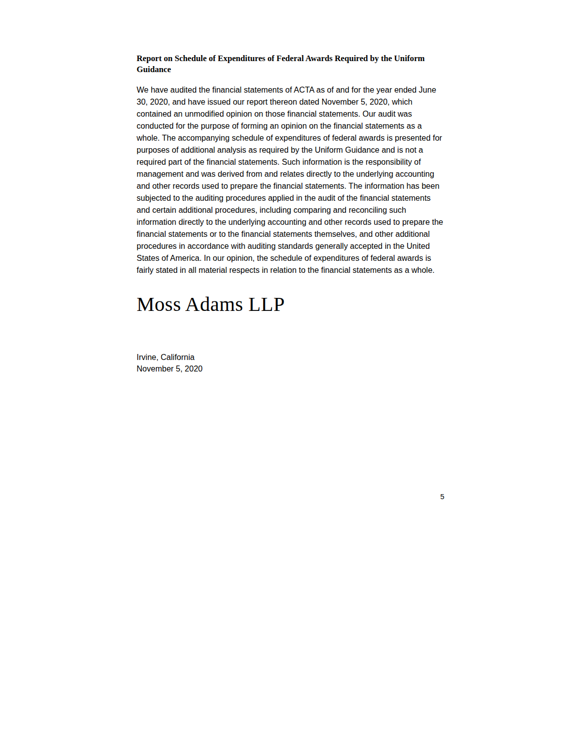Report on Schedule of Expenditures of Federal Awards Required by the Uniform Guidance
We have audited the financial statements of ACTA as of and for the year ended June 30, 2020, and have issued our report thereon dated November 5, 2020, which contained an unmodified opinion on those financial statements. Our audit was conducted for the purpose of forming an opinion on the financial statements as a whole. The accompanying schedule of expenditures of federal awards is presented for purposes of additional analysis as required by the Uniform Guidance and is not a required part of the financial statements. Such information is the responsibility of management and was derived from and relates directly to the underlying accounting and other records used to prepare the financial statements. The information has been subjected to the auditing procedures applied in the audit of the financial statements and certain additional procedures, including comparing and reconciling such information directly to the underlying accounting and other records used to prepare the financial statements or to the financial statements themselves, and other additional procedures in accordance with auditing standards generally accepted in the United States of America. In our opinion, the schedule of expenditures of federal awards is fairly stated in all material respects in relation to the financial statements as a whole.
Moss Adams LLP
Irvine, California
November 5, 2020
5